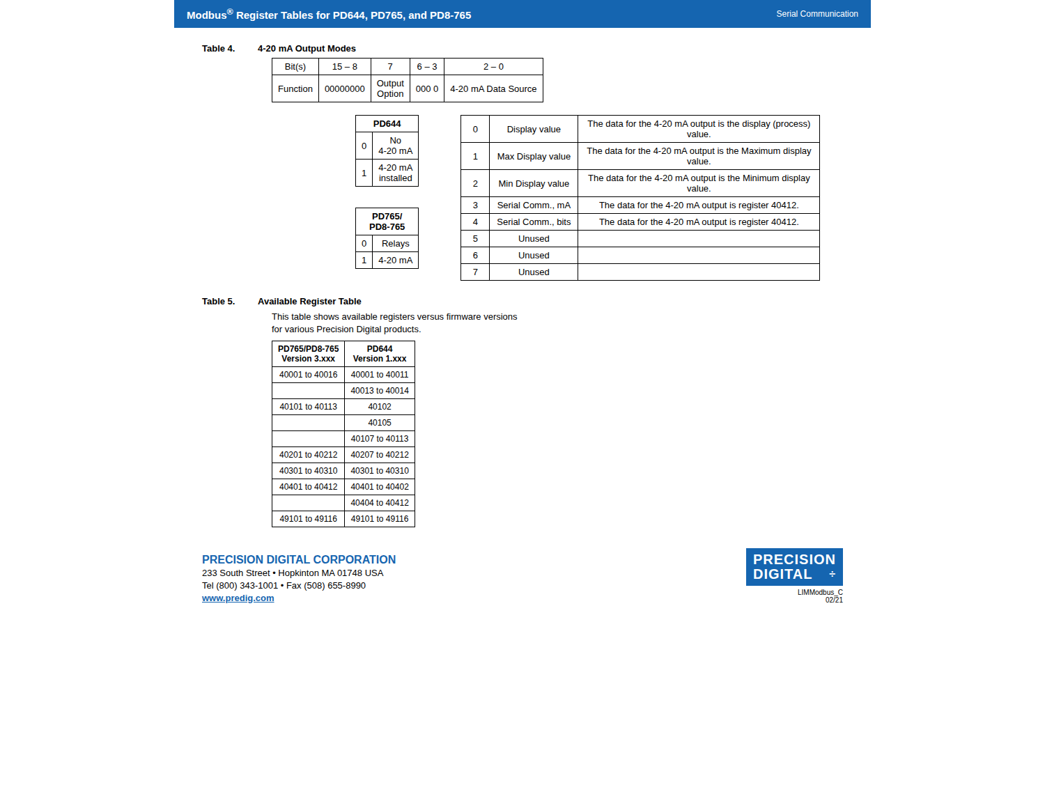Modbus® Register Tables for PD644, PD765, and PD8-765
Serial Communication
Table 4. 4-20 mA Output Modes
| Bit(s) | 15 – 8 | 7 | 6 – 3 | 2 – 0 |
| Function | 00000000 | Output Option | 000 0 | 4-20 mA Data Source |
| PD644 |
| 0 | No 4-20 mA |
| 1 | 4-20 mA installed |
| PD765/ PD8-765 |
| 0 | Relays |
| 1 | 4-20 mA |
| 0 | Display value | The data for the 4-20 mA output is the display (process) value. |
| 1 | Max Display value | The data for the 4-20 mA output is the Maximum display value. |
| 2 | Min Display value | The data for the 4-20 mA output is the Minimum display value. |
| 3 | Serial Comm., mA | The data for the 4-20 mA output is register 40412. |
| 4 | Serial Comm., bits | The data for the 4-20 mA output is register 40412. |
| 5 | Unused | |
| 6 | Unused | |
| 7 | Unused | |
Table 5. Available Register Table
This table shows available registers versus firmware versions
for various Precision Digital products.
| PD765/PD8-765 Version 3.xxx | PD644 Version 1.xxx |
| 40001 to 40016 | 40001 to 40011 |
| | 40013 to 40014 |
| 40101 to 40113 | 40102 |
| | 40105 |
| | 40107 to 40113 |
| 40201 to 40212 | 40207 to 40212 |
| 40301 to 40310 | 40301 to 40310 |
| 40401 to 40412 | 40401 to 40402 |
| | 40404 to 40412 |
| 49101 to 49116 | 49101 to 49116 |
PRECISION DIGITAL CORPORATION
233 South Street • Hopkinton MA 01748 USA
Tel (800) 343-1001 • Fax (508) 655-8990
www.predig.com
PRECISION
DIGITAL÷
LIMModbus_C
02/21